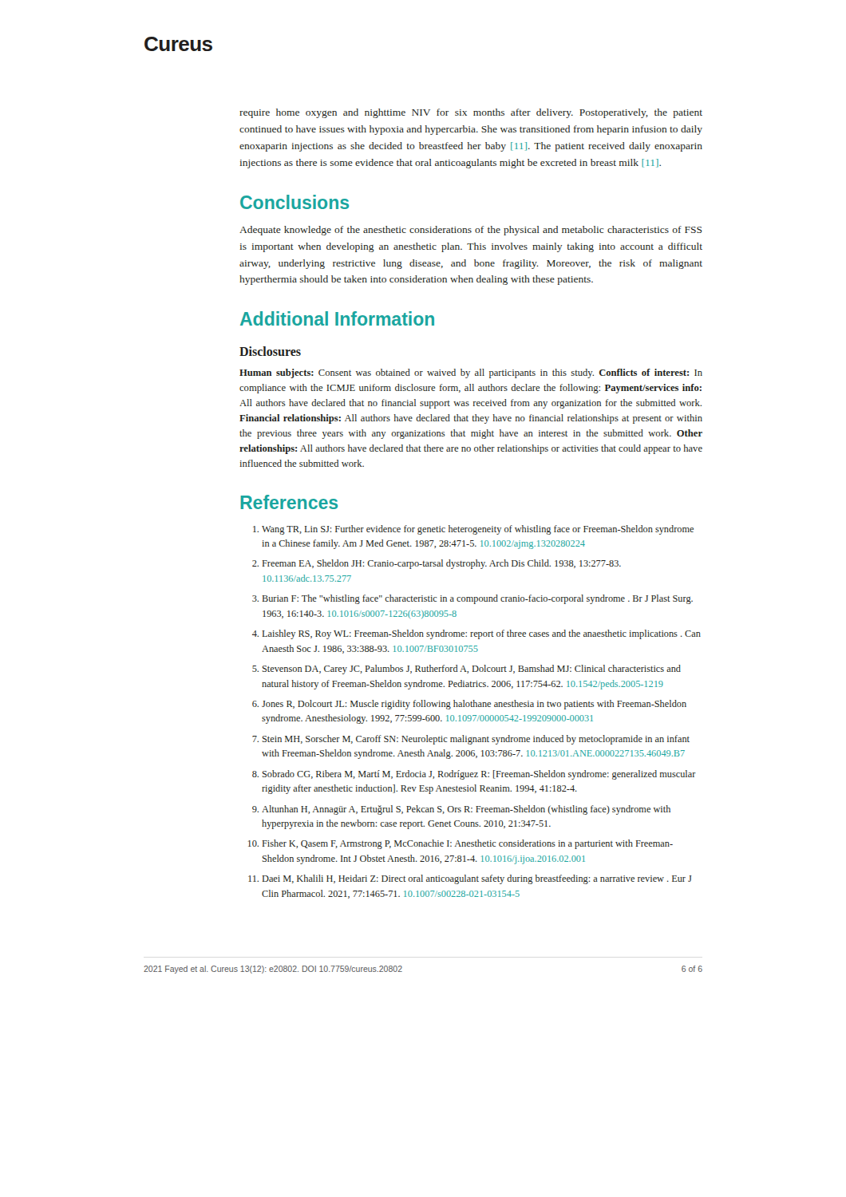Cureus
require home oxygen and nighttime NIV for six months after delivery. Postoperatively, the patient continued to have issues with hypoxia and hypercarbia. She was transitioned from heparin infusion to daily enoxaparin injections as she decided to breastfeed her baby [11]. The patient received daily enoxaparin injections as there is some evidence that oral anticoagulants might be excreted in breast milk [11].
Conclusions
Adequate knowledge of the anesthetic considerations of the physical and metabolic characteristics of FSS is important when developing an anesthetic plan. This involves mainly taking into account a difficult airway, underlying restrictive lung disease, and bone fragility. Moreover, the risk of malignant hyperthermia should be taken into consideration when dealing with these patients.
Additional Information
Disclosures
Human subjects: Consent was obtained or waived by all participants in this study. Conflicts of interest: In compliance with the ICMJE uniform disclosure form, all authors declare the following: Payment/services info: All authors have declared that no financial support was received from any organization for the submitted work. Financial relationships: All authors have declared that they have no financial relationships at present or within the previous three years with any organizations that might have an interest in the submitted work. Other relationships: All authors have declared that there are no other relationships or activities that could appear to have influenced the submitted work.
References
Wang TR, Lin SJ: Further evidence for genetic heterogeneity of whistling face or Freeman-Sheldon syndrome in a Chinese family. Am J Med Genet. 1987, 28:471-5. 10.1002/ajmg.1320280224
Freeman EA, Sheldon JH: Cranio-carpo-tarsal dystrophy. Arch Dis Child. 1938, 13:277-83. 10.1136/adc.13.75.277
Burian F: The "whistling face" characteristic in a compound cranio-facio-corporal syndrome . Br J Plast Surg. 1963, 16:140-3. 10.1016/s0007-1226(63)80095-8
Laishley RS, Roy WL: Freeman-Sheldon syndrome: report of three cases and the anaesthetic implications . Can Anaesth Soc J. 1986, 33:388-93. 10.1007/BF03010755
Stevenson DA, Carey JC, Palumbos J, Rutherford A, Dolcourt J, Bamshad MJ: Clinical characteristics and natural history of Freeman-Sheldon syndrome. Pediatrics. 2006, 117:754-62. 10.1542/peds.2005-1219
Jones R, Dolcourt JL: Muscle rigidity following halothane anesthesia in two patients with Freeman-Sheldon syndrome. Anesthesiology. 1992, 77:599-600. 10.1097/00000542-199209000-00031
Stein MH, Sorscher M, Caroff SN: Neuroleptic malignant syndrome induced by metoclopramide in an infant with Freeman-Sheldon syndrome. Anesth Analg. 2006, 103:786-7. 10.1213/01.ANE.0000227135.46049.B7
Sobrado CG, Ribera M, Martí M, Erdocia J, Rodríguez R: [Freeman-Sheldon syndrome: generalized muscular rigidity after anesthetic induction]. Rev Esp Anestesiol Reanim. 1994, 41:182-4.
Altunhan H, Annagür A, Ertuğrul S, Pekcan S, Ors R: Freeman-Sheldon (whistling face) syndrome with hyperpyrexia in the newborn: case report. Genet Couns. 2010, 21:347-51.
Fisher K, Qasem F, Armstrong P, McConachie I: Anesthetic considerations in a parturient with Freeman-Sheldon syndrome. Int J Obstet Anesth. 2016, 27:81-4. 10.1016/j.ijoa.2016.02.001
Daei M, Khalili H, Heidari Z: Direct oral anticoagulant safety during breastfeeding: a narrative review . Eur J Clin Pharmacol. 2021, 77:1465-71. 10.1007/s00228-021-03154-5
2021 Fayed et al. Cureus 13(12): e20802. DOI 10.7759/cureus.20802 6 of 6